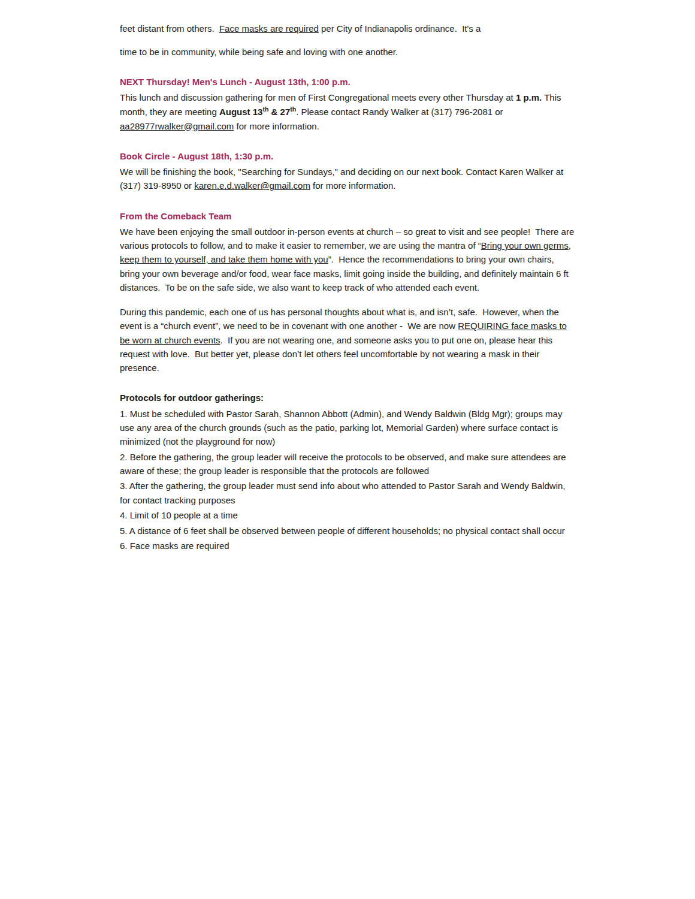feet distant from others. Face masks are required per City of Indianapolis ordinance. It's a
time to be in community, while being safe and loving with one another.
NEXT Thursday! Men's Lunch - August 13th, 1:00 p.m.
This lunch and discussion gathering for men of First Congregational meets every other Thursday at 1 p.m. This month, they are meeting August 13th & 27th. Please contact Randy Walker at (317) 796-2081 or aa28977rwalker@gmail.com for more information.
Book Circle - August 18th, 1:30 p.m.
We will be finishing the book, "Searching for Sundays," and deciding on our next book. Contact Karen Walker at (317) 319-8950 or karen.e.d.walker@gmail.com for more information.
From the Comeback Team
We have been enjoying the small outdoor in-person events at church – so great to visit and see people! There are various protocols to follow, and to make it easier to remember, we are using the mantra of “Bring your own germs, keep them to yourself, and take them home with you”. Hence the recommendations to bring your own chairs, bring your own beverage and/or food, wear face masks, limit going inside the building, and definitely maintain 6 ft distances. To be on the safe side, we also want to keep track of who attended each event.
During this pandemic, each one of us has personal thoughts about what is, and isn’t, safe. However, when the event is a “church event”, we need to be in covenant with one another - We are now REQUIRING face masks to be worn at church events. If you are not wearing one, and someone asks you to put one on, please hear this request with love. But better yet, please don’t let others feel uncomfortable by not wearing a mask in their presence.
Protocols for outdoor gatherings:
1. Must be scheduled with Pastor Sarah, Shannon Abbott (Admin), and Wendy Baldwin (Bldg Mgr); groups may use any area of the church grounds (such as the patio, parking lot, Memorial Garden) where surface contact is minimized (not the playground for now)
2. Before the gathering, the group leader will receive the protocols to be observed, and make sure attendees are aware of these; the group leader is responsible that the protocols are followed
3. After the gathering, the group leader must send info about who attended to Pastor Sarah and Wendy Baldwin, for contact tracking purposes
4. Limit of 10 people at a time
5. A distance of 6 feet shall be observed between people of different households; no physical contact shall occur
6. Face masks are required